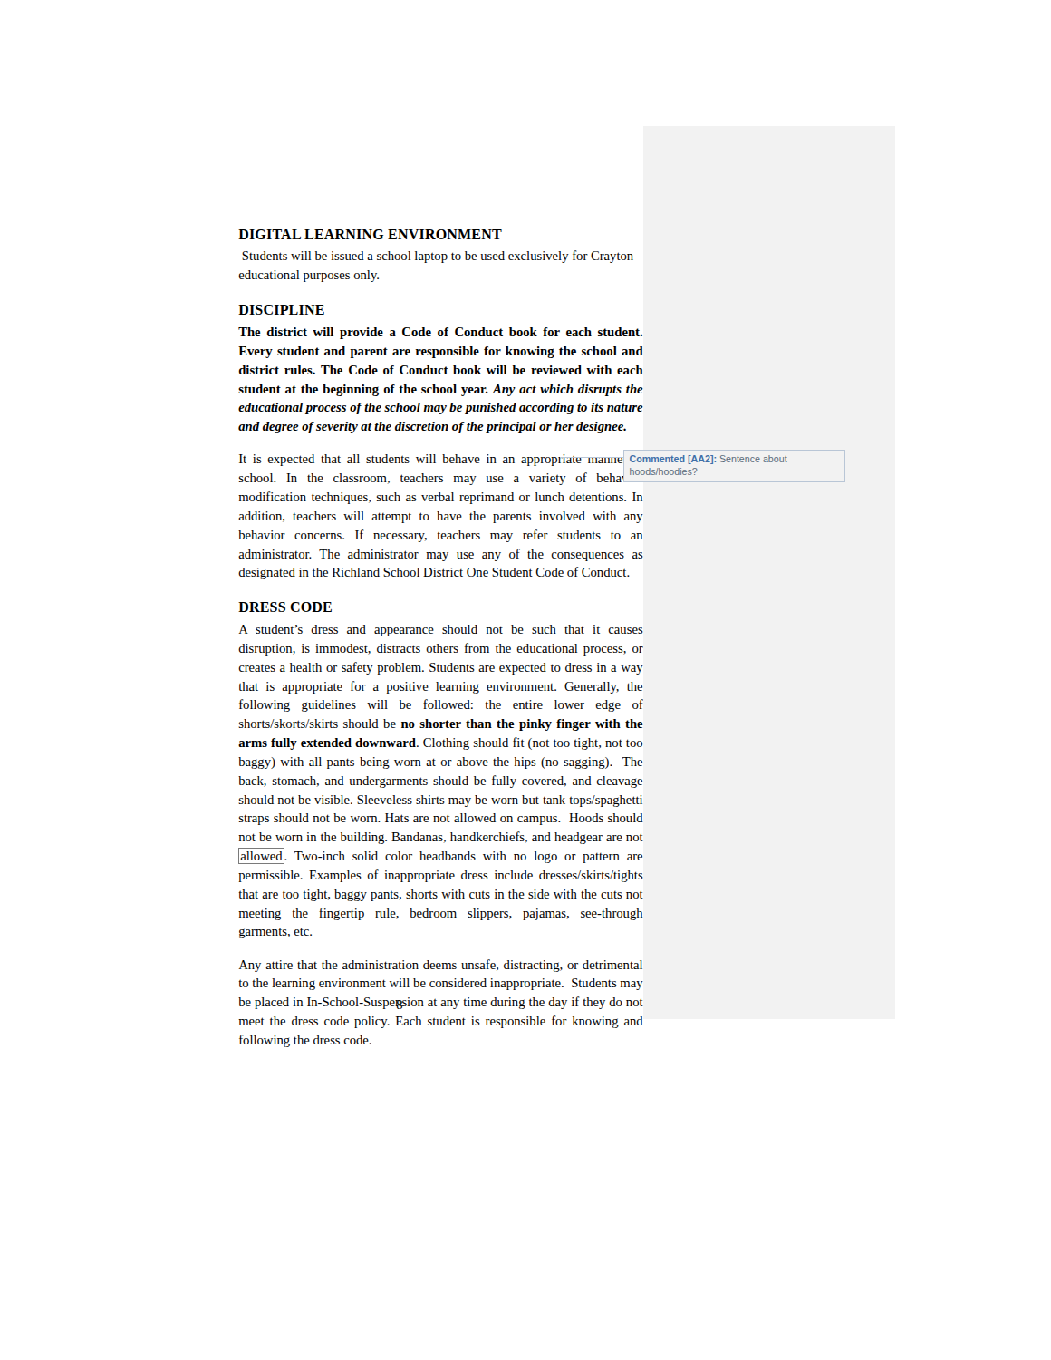DIGITAL LEARNING ENVIRONMENT
Students will be issued a school laptop to be used exclusively for Crayton educational purposes only.
DISCIPLINE
The district will provide a Code of Conduct book for each student. Every student and parent are responsible for knowing the school and district rules. The Code of Conduct book will be reviewed with each student at the beginning of the school year. Any act which disrupts the educational process of the school may be punished according to its nature and degree of severity at the discretion of the principal or her designee.
It is expected that all students will behave in an appropriate manner at school. In the classroom, teachers may use a variety of behavior modification techniques, such as verbal reprimand or lunch detentions. In addition, teachers will attempt to have the parents involved with any behavior concerns. If necessary, teachers may refer students to an administrator. The administrator may use any of the consequences as designated in the Richland School District One Student Code of Conduct.
DRESS CODE
A student’s dress and appearance should not be such that it causes disruption, is immodest, distracts others from the educational process, or creates a health or safety problem. Students are expected to dress in a way that is appropriate for a positive learning environment. Generally, the following guidelines will be followed: the entire lower edge of shorts/skorts/skirts should be no shorter than the pinky finger with the arms fully extended downward. Clothing should fit (not too tight, not too baggy) with all pants being worn at or above the hips (no sagging). The back, stomach, and undergarments should be fully covered, and cleavage should not be visible. Sleeveless shirts may be worn but tank tops/spaghetti straps should not be worn. Hats are not allowed on campus. Hoods should not be worn in the building. Bandanas, handkerchiefs, and headgear are not allowed. Two-inch solid color headbands with no logo or pattern are permissible. Examples of inappropriate dress include dresses/skirts/tights that are too tight, baggy pants, shorts with cuts in the side with the cuts not meeting the fingertip rule, bedroom slippers, pajamas, see-through garments, etc.
Any attire that the administration deems unsafe, distracting, or detrimental to the learning environment will be considered inappropriate. Students may be placed in In-School-Suspension at any time during the day if they do not meet the dress code policy. Each student is responsible for knowing and following the dress code.
8
Commented [AA2]: Sentence about hoods/hoodies?